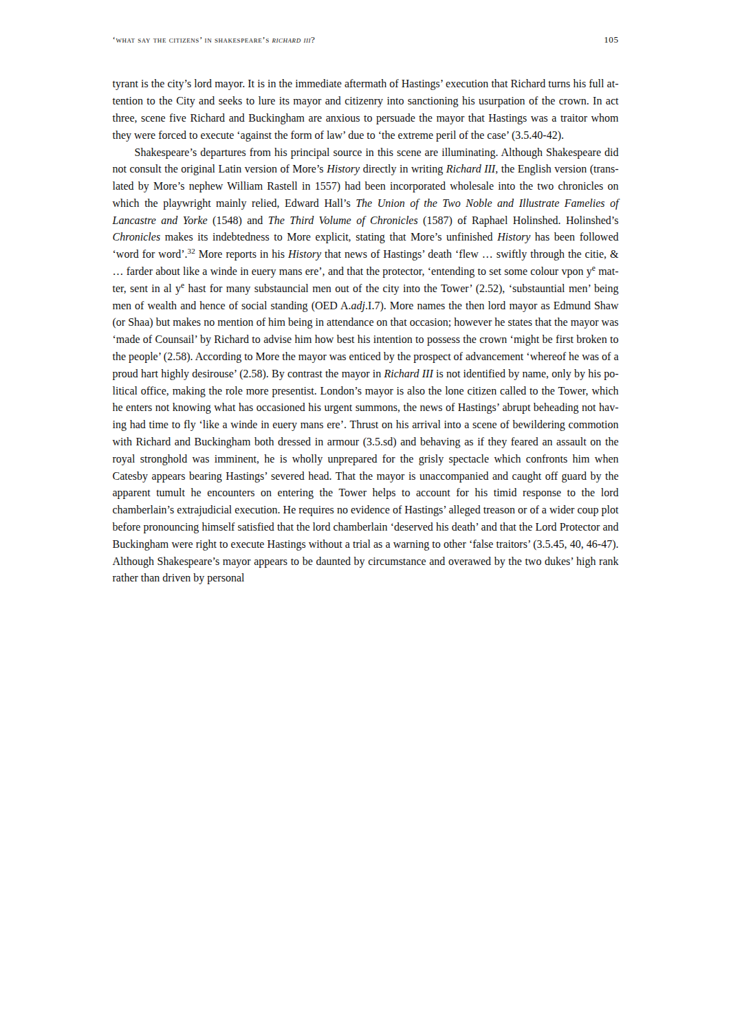‘what say the citizens’ in shakespeare’s richard iii? 105
tyrant is the city’s lord mayor. It is in the immediate aftermath of Hastings’ execution that Richard turns his full attention to the City and seeks to lure its mayor and citizenry into sanctioning his usurpation of the crown. In act three, scene five Richard and Buckingham are anxious to persuade the mayor that Hastings was a traitor whom they were forced to execute ‘against the form of law’ due to ‘the extreme peril of the case’ (3.5.40-42).
Shakespeare’s departures from his principal source in this scene are illuminating. Although Shakespeare did not consult the original Latin version of More’s History directly in writing Richard III, the English version (translated by More’s nephew William Rastell in 1557) had been incorporated wholesale into the two chronicles on which the playwright mainly relied, Edward Hall’s The Union of the Two Noble and Illustrate Famelies of Lancastre and Yorke (1548) and The Third Volume of Chronicles (1587) of Raphael Holinshed. Holinshed’s Chronicles makes its indebtedness to More explicit, stating that More’s unfinished History has been followed ‘word for word’.32 More reports in his History that news of Hastings’ death ‘flew … swiftly through the citie, & … farder about like a winde in euery mans ere’, and that the protector, ‘entending to set some colour vpon ye matter, sent in al ye hast for many substauncial men out of the city into the Tower’ (2.52), ‘substauntial men’ being men of wealth and hence of social standing (OED A.adj.I.7). More names the then lord mayor as Edmund Shaw (or Shaa) but makes no mention of him being in attendance on that occasion; however he states that the mayor was ‘made of Counsail’ by Richard to advise him how best his intention to possess the crown ‘might be first broken to the people’ (2.58). According to More the mayor was enticed by the prospect of advancement ‘whereof he was of a proud hart highly desirouse’ (2.58). By contrast the mayor in Richard III is not identified by name, only by his political office, making the role more presentist. London’s mayor is also the lone citizen called to the Tower, which he enters not knowing what has occasioned his urgent summons, the news of Hastings’ abrupt beheading not having had time to fly ‘like a winde in euery mans ere’. Thrust on his arrival into a scene of bewildering commotion with Richard and Buckingham both dressed in armour (3.5.sd) and behaving as if they feared an assault on the royal stronghold was imminent, he is wholly unprepared for the grisly spectacle which confronts him when Catesby appears bearing Hastings’ severed head. That the mayor is unaccompanied and caught off guard by the apparent tumult he encounters on entering the Tower helps to account for his timid response to the lord chamberlain’s extrajudicial execution. He requires no evidence of Hastings’ alleged treason or of a wider coup plot before pronouncing himself satisfied that the lord chamberlain ‘deserved his death’ and that the Lord Protector and Buckingham were right to execute Hastings without a trial as a warning to other ‘false traitors’ (3.5.45, 40, 46-47). Although Shakespeare’s mayor appears to be daunted by circumstance and overawed by the two dukes’ high rank rather than driven by personal